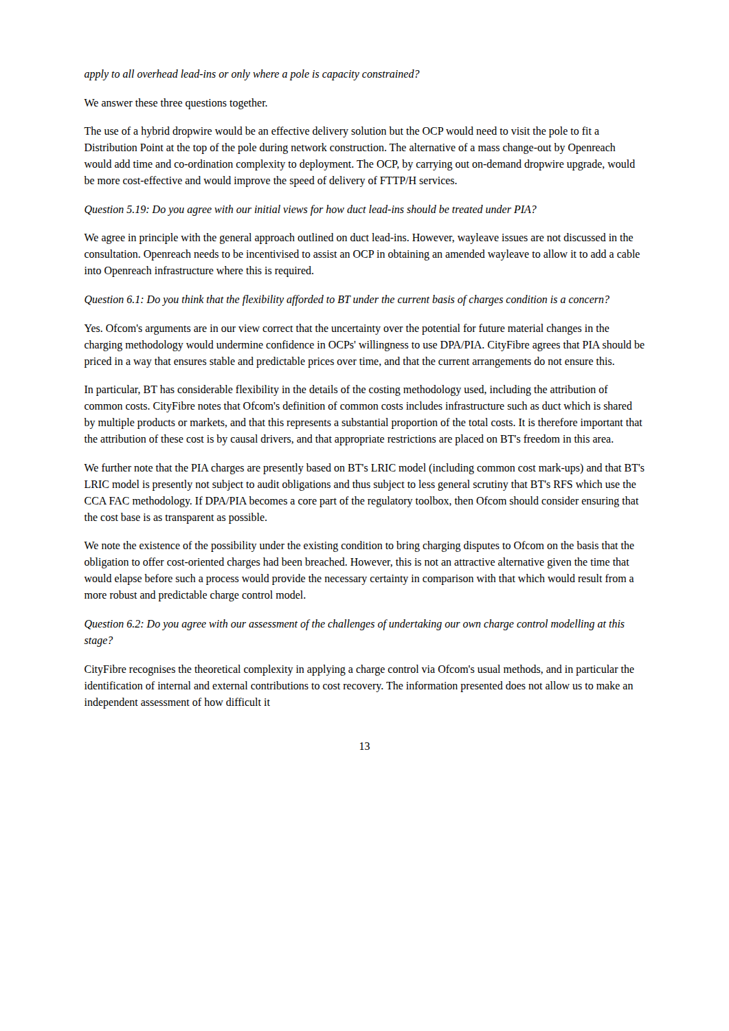apply to all overhead lead-ins or only where a pole is capacity constrained?
We answer these three questions together.
The use of a hybrid dropwire would be an effective delivery solution but the OCP would need to visit the pole to fit a Distribution Point at the top of the pole during network construction. The alternative of a mass change-out by Openreach would add time and co-ordination complexity to deployment. The OCP, by carrying out on-demand dropwire upgrade, would be more cost-effective and would improve the speed of delivery of FTTP/H services.
Question 5.19: Do you agree with our initial views for how duct lead-ins should be treated under PIA?
We agree in principle with the general approach outlined on duct lead-ins. However, wayleave issues are not discussed in the consultation. Openreach needs to be incentivised to assist an OCP in obtaining an amended wayleave to allow it to add a cable into Openreach infrastructure where this is required.
Question 6.1: Do you think that the flexibility afforded to BT under the current basis of charges condition is a concern?
Yes. Ofcom's arguments are in our view correct that the uncertainty over the potential for future material changes in the charging methodology would undermine confidence in OCPs' willingness to use DPA/PIA. CityFibre agrees that PIA should be priced in a way that ensures stable and predictable prices over time, and that the current arrangements do not ensure this.
In particular, BT has considerable flexibility in the details of the costing methodology used, including the attribution of common costs. CityFibre notes that Ofcom's definition of common costs includes infrastructure such as duct which is shared by multiple products or markets, and that this represents a substantial proportion of the total costs. It is therefore important that the attribution of these cost is by causal drivers, and that appropriate restrictions are placed on BT's freedom in this area.
We further note that the PIA charges are presently based on BT's LRIC model (including common cost mark-ups) and that BT's LRIC model is presently not subject to audit obligations and thus subject to less general scrutiny that BT's RFS which use the CCA FAC methodology. If DPA/PIA becomes a core part of the regulatory toolbox, then Ofcom should consider ensuring that the cost base is as transparent as possible.
We note the existence of the possibility under the existing condition to bring charging disputes to Ofcom on the basis that the obligation to offer cost-oriented charges had been breached. However, this is not an attractive alternative given the time that would elapse before such a process would provide the necessary certainty in comparison with that which would result from a more robust and predictable charge control model.
Question 6.2: Do you agree with our assessment of the challenges of undertaking our own charge control modelling at this stage?
CityFibre recognises the theoretical complexity in applying a charge control via Ofcom's usual methods, and in particular the identification of internal and external contributions to cost recovery. The information presented does not allow us to make an independent assessment of how difficult it
13